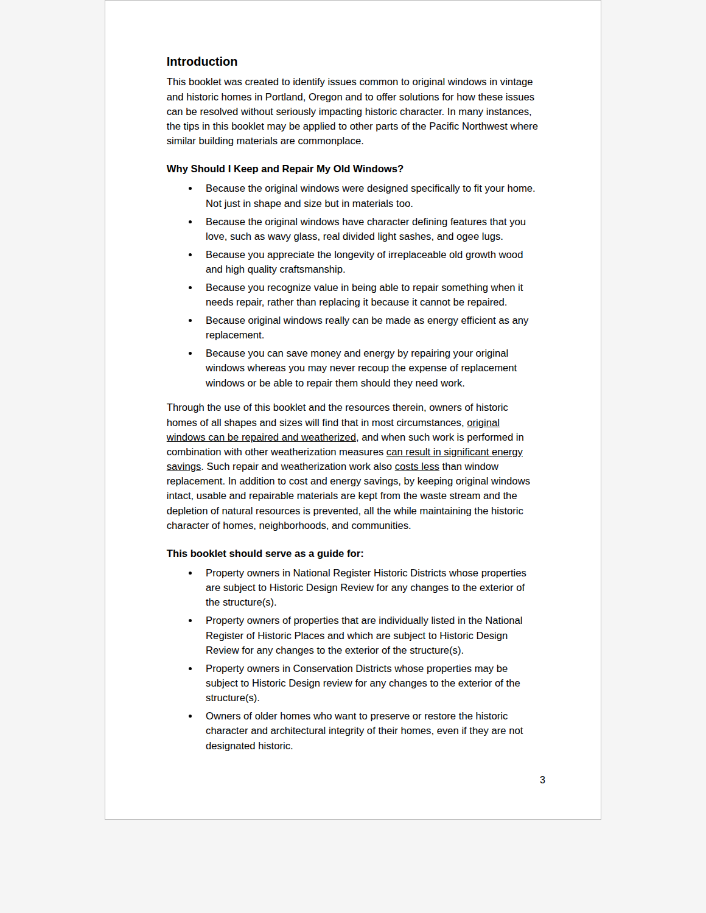Introduction
This booklet was created to identify issues common to original windows in vintage and historic homes in Portland, Oregon and to offer solutions for how these issues can be resolved without seriously impacting historic character. In many instances, the tips in this booklet may be applied to other parts of the Pacific Northwest where similar building materials are commonplace.
Why Should I Keep and Repair My Old Windows?
Because the original windows were designed specifically to fit your home. Not just in shape and size but in materials too.
Because the original windows have character defining features that you love, such as wavy glass, real divided light sashes, and ogee lugs.
Because you appreciate the longevity of irreplaceable old growth wood and high quality craftsmanship.
Because you recognize value in being able to repair something when it needs repair, rather than replacing it because it cannot be repaired.
Because original windows really can be made as energy efficient as any replacement.
Because you can save money and energy by repairing your original windows whereas you may never recoup the expense of replacement windows or be able to repair them should they need work.
Through the use of this booklet and the resources therein, owners of historic homes of all shapes and sizes will find that in most circumstances, original windows can be repaired and weatherized, and when such work is performed in combination with other weatherization measures can result in significant energy savings. Such repair and weatherization work also costs less than window replacement. In addition to cost and energy savings, by keeping original windows intact, usable and repairable materials are kept from the waste stream and the depletion of natural resources is prevented, all the while maintaining the historic character of homes, neighborhoods, and communities.
This booklet should serve as a guide for:
Property owners in National Register Historic Districts whose properties are subject to Historic Design Review for any changes to the exterior of the structure(s).
Property owners of properties that are individually listed in the National Register of Historic Places and which are subject to Historic Design Review for any changes to the exterior of the structure(s).
Property owners in Conservation Districts whose properties may be subject to Historic Design review for any changes to the exterior of the structure(s).
Owners of older homes who want to preserve or restore the historic character and architectural integrity of their homes, even if they are not designated historic.
3